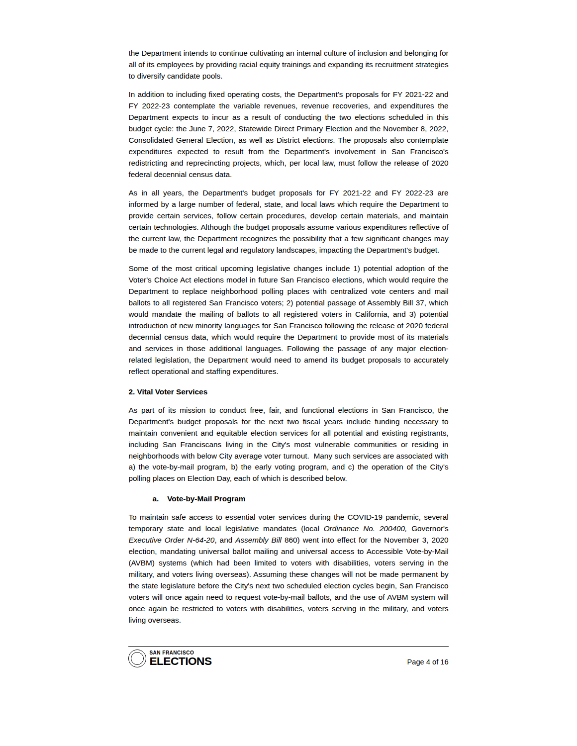the Department intends to continue cultivating an internal culture of inclusion and belonging for all of its employees by providing racial equity trainings and expanding its recruitment strategies to diversify candidate pools.
In addition to including fixed operating costs, the Department's proposals for FY 2021-22 and FY 2022-23 contemplate the variable revenues, revenue recoveries, and expenditures the Department expects to incur as a result of conducting the two elections scheduled in this budget cycle: the June 7, 2022, Statewide Direct Primary Election and the November 8, 2022, Consolidated General Election, as well as District elections. The proposals also contemplate expenditures expected to result from the Department's involvement in San Francisco's redistricting and reprecincting projects, which, per local law, must follow the release of 2020 federal decennial census data.
As in all years, the Department's budget proposals for FY 2021-22 and FY 2022-23 are informed by a large number of federal, state, and local laws which require the Department to provide certain services, follow certain procedures, develop certain materials, and maintain certain technologies. Although the budget proposals assume various expenditures reflective of the current law, the Department recognizes the possibility that a few significant changes may be made to the current legal and regulatory landscapes, impacting the Department's budget.
Some of the most critical upcoming legislative changes include 1) potential adoption of the Voter's Choice Act elections model in future San Francisco elections, which would require the Department to replace neighborhood polling places with centralized vote centers and mail ballots to all registered San Francisco voters; 2) potential passage of Assembly Bill 37, which would mandate the mailing of ballots to all registered voters in California, and 3) potential introduction of new minority languages for San Francisco following the release of 2020 federal decennial census data, which would require the Department to provide most of its materials and services in those additional languages. Following the passage of any major election-related legislation, the Department would need to amend its budget proposals to accurately reflect operational and staffing expenditures.
2. Vital Voter Services
As part of its mission to conduct free, fair, and functional elections in San Francisco, the Department's budget proposals for the next two fiscal years include funding necessary to maintain convenient and equitable election services for all potential and existing registrants, including San Franciscans living in the City's most vulnerable communities or residing in neighborhoods with below City average voter turnout. Many such services are associated with a) the vote-by-mail program, b) the early voting program, and c) the operation of the City's polling places on Election Day, each of which is described below.
a. Vote-by-Mail Program
To maintain safe access to essential voter services during the COVID-19 pandemic, several temporary state and local legislative mandates (local Ordinance No. 200400, Governor's Executive Order N-64-20, and Assembly Bill 860) went into effect for the November 3, 2020 election, mandating universal ballot mailing and universal access to Accessible Vote-by-Mail (AVBM) systems (which had been limited to voters with disabilities, voters serving in the military, and voters living overseas). Assuming these changes will not be made permanent by the state legislature before the City's next two scheduled election cycles begin, San Francisco voters will once again need to request vote-by-mail ballots, and the use of AVBM system will once again be restricted to voters with disabilities, voters serving in the military, and voters living overseas.
SAN FRANCISCO ELECTIONS
Page 4 of 16